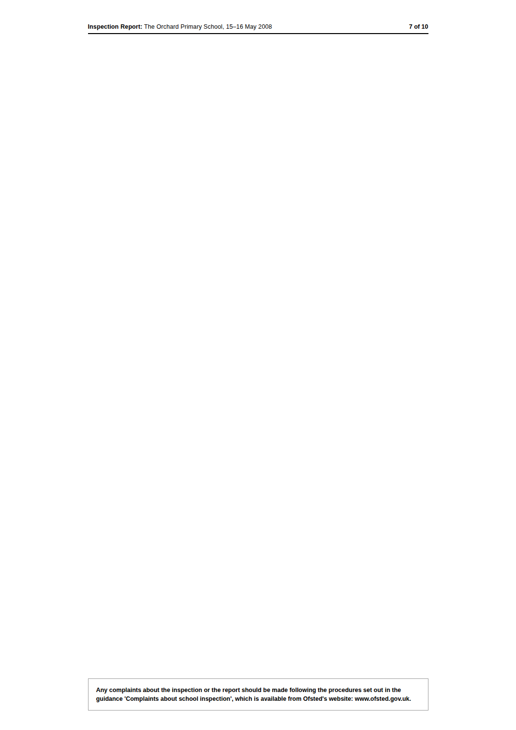Inspection Report: The Orchard Primary School, 15–16 May 2008
7 of 10
Any complaints about the inspection or the report should be made following the procedures set out in the guidance 'Complaints about school inspection', which is available from Ofsted's website: www.ofsted.gov.uk.